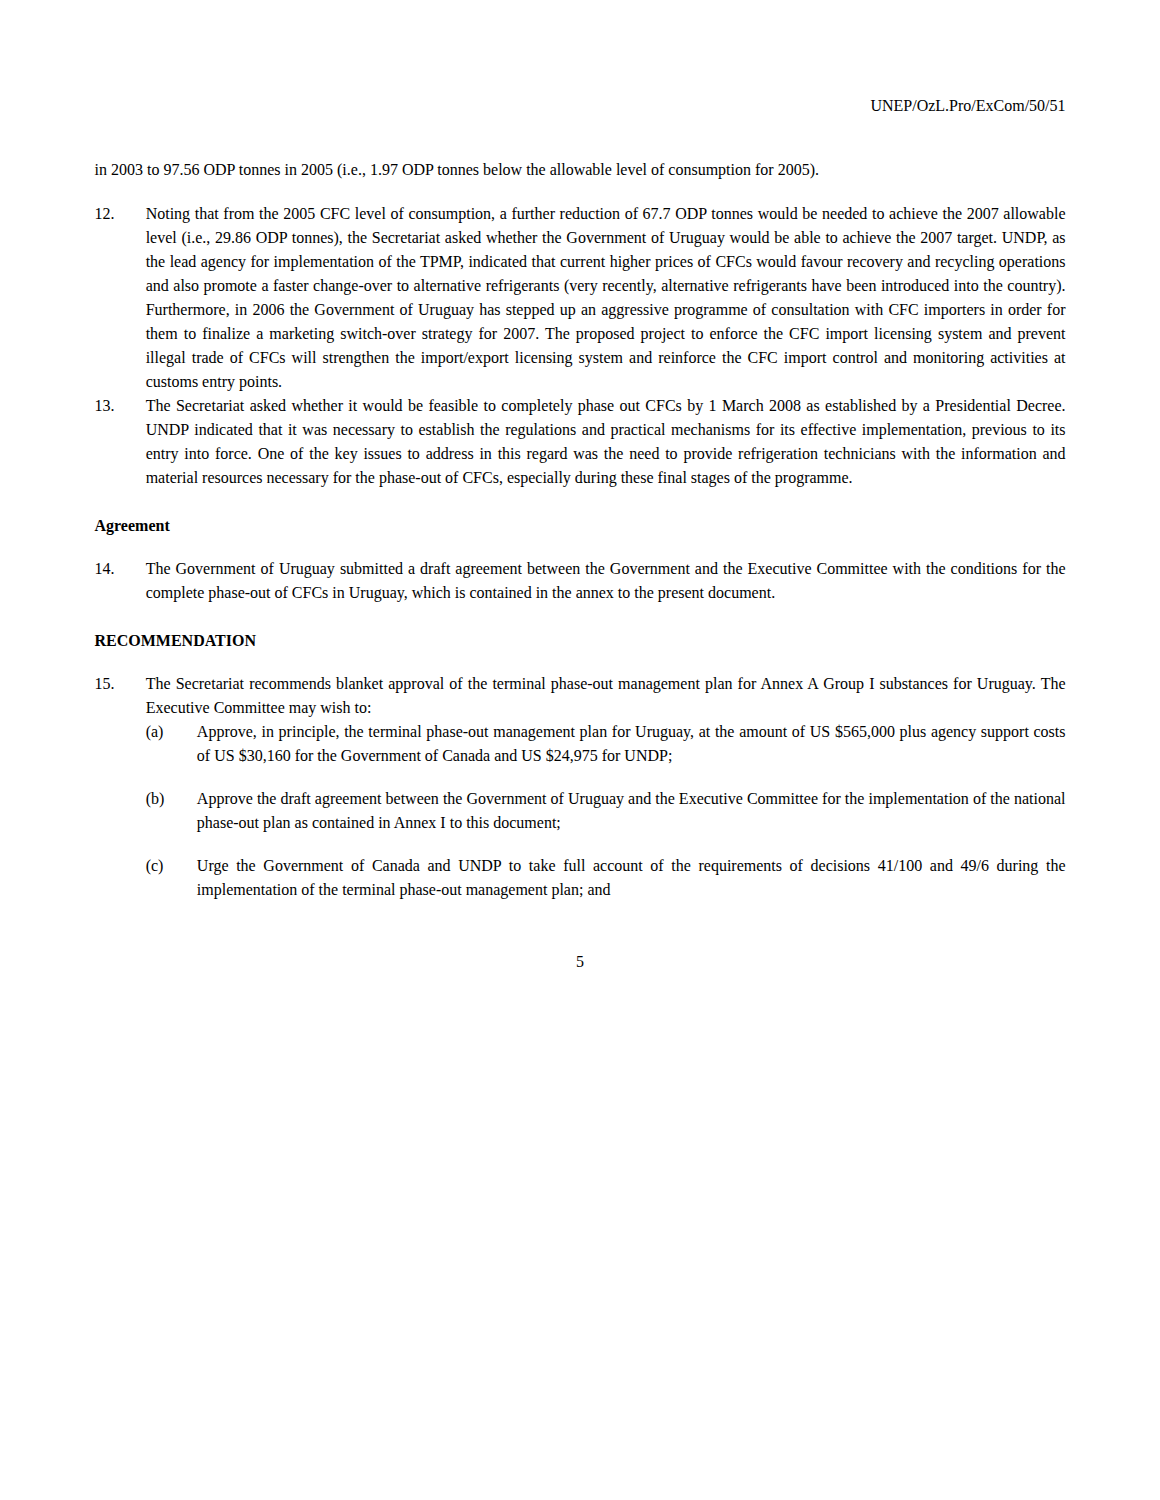UNEP/OzL.Pro/ExCom/50/51
in 2003 to 97.56 ODP tonnes in 2005 (i.e., 1.97 ODP tonnes below the allowable level of consumption for 2005).
12.
Noting that from the 2005 CFC level of consumption, a further reduction of 67.7 ODP tonnes would be needed to achieve the 2007 allowable level (i.e., 29.86 ODP tonnes), the Secretariat asked whether the Government of Uruguay would be able to achieve the 2007 target. UNDP, as the lead agency for implementation of the TPMP, indicated that current higher prices of CFCs would favour recovery and recycling operations and also promote a faster change-over to alternative refrigerants (very recently, alternative refrigerants have been introduced into the country). Furthermore, in 2006 the Government of Uruguay has stepped up an aggressive programme of consultation with CFC importers in order for them to finalize a marketing switch-over strategy for 2007. The proposed project to enforce the CFC import licensing system and prevent illegal trade of CFCs will strengthen the import/export licensing system and reinforce the CFC import control and monitoring activities at customs entry points.
13.
The Secretariat asked whether it would be feasible to completely phase out CFCs by 1 March 2008 as established by a Presidential Decree. UNDP indicated that it was necessary to establish the regulations and practical mechanisms for its effective implementation, previous to its entry into force. One of the key issues to address in this regard was the need to provide refrigeration technicians with the information and material resources necessary for the phase-out of CFCs, especially during these final stages of the programme.
Agreement
14.
The Government of Uruguay submitted a draft agreement between the Government and the Executive Committee with the conditions for the complete phase-out of CFCs in Uruguay, which is contained in the annex to the present document.
RECOMMENDATION
15.
The Secretariat recommends blanket approval of the terminal phase-out management plan for Annex A Group I substances for Uruguay. The Executive Committee may wish to:
(a)
Approve, in principle, the terminal phase-out management plan for Uruguay, at the amount of US $565,000 plus agency support costs of US $30,160 for the Government of Canada and US $24,975 for UNDP;
(b)
Approve the draft agreement between the Government of Uruguay and the Executive Committee for the implementation of the national phase-out plan as contained in Annex I to this document;
(c)
Urge the Government of Canada and UNDP to take full account of the requirements of decisions 41/100 and 49/6 during the implementation of the terminal phase-out management plan; and
5